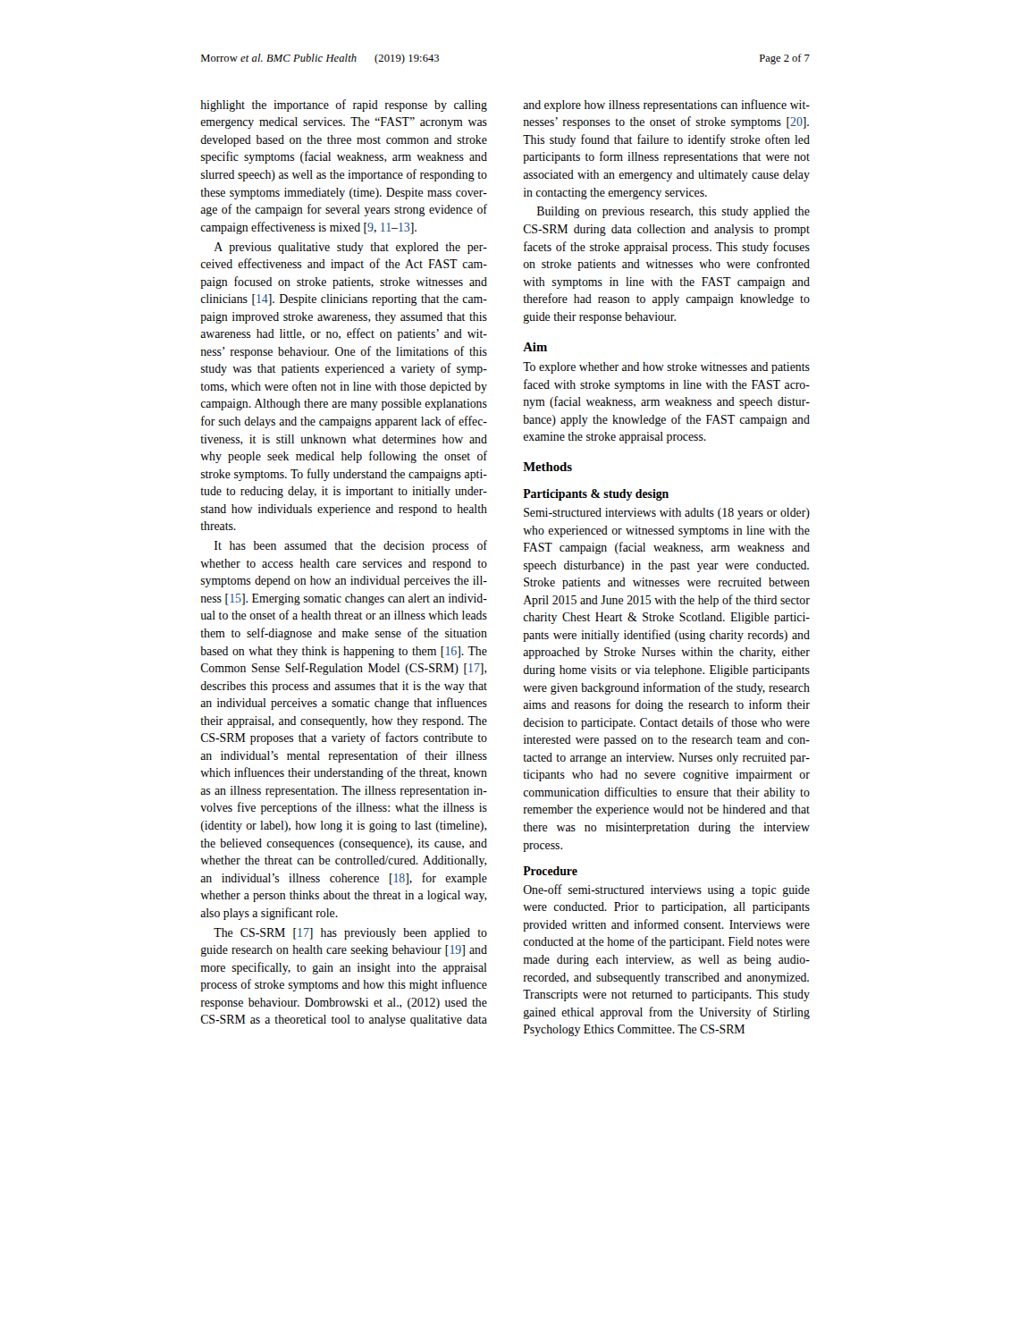Morrow et al. BMC Public Health(2019) 19:643
Page 2 of 7
highlight the importance of rapid response by calling emergency medical services. The “FAST” acronym was developed based on the three most common and stroke specific symptoms (facial weakness, arm weakness and slurred speech) as well as the importance of responding to these symptoms immediately (time). Despite mass coverage of the campaign for several years strong evidence of campaign effectiveness is mixed [9, 11–13].
A previous qualitative study that explored the perceived effectiveness and impact of the Act FAST campaign focused on stroke patients, stroke witnesses and clinicians [14]. Despite clinicians reporting that the campaign improved stroke awareness, they assumed that this awareness had little, or no, effect on patients’ and witness’ response behaviour. One of the limitations of this study was that patients experienced a variety of symptoms, which were often not in line with those depicted by campaign. Although there are many possible explanations for such delays and the campaigns apparent lack of effectiveness, it is still unknown what determines how and why people seek medical help following the onset of stroke symptoms. To fully understand the campaigns aptitude to reducing delay, it is important to initially understand how individuals experience and respond to health threats.
It has been assumed that the decision process of whether to access health care services and respond to symptoms depend on how an individual perceives the illness [15]. Emerging somatic changes can alert an individual to the onset of a health threat or an illness which leads them to self-diagnose and make sense of the situation based on what they think is happening to them [16]. The Common Sense Self-Regulation Model (CS-SRM) [17], describes this process and assumes that it is the way that an individual perceives a somatic change that influences their appraisal, and consequently, how they respond. The CS-SRM proposes that a variety of factors contribute to an individual’s mental representation of their illness which influences their understanding of the threat, known as an illness representation. The illness representation involves five perceptions of the illness: what the illness is (identity or label), how long it is going to last (timeline), the believed consequences (consequence), its cause, and whether the threat can be controlled/cured. Additionally, an individual’s illness coherence [18], for example whether a person thinks about the threat in a logical way, also plays a significant role.
The CS-SRM [17] has previously been applied to guide research on health care seeking behaviour [19] and more specifically, to gain an insight into the appraisal process of stroke symptoms and how this might influence response behaviour. Dombrowski et al., (2012) used the CS-SRM as a theoretical tool to analyse qualitative data and explore how illness representations can influence witnesses’ responses to the onset of stroke symptoms [20]. This study found that failure to identify stroke often led participants to form illness representations that were not associated with an emergency and ultimately cause delay in contacting the emergency services.
Building on previous research, this study applied the CS-SRM during data collection and analysis to prompt facets of the stroke appraisal process. This study focuses on stroke patients and witnesses who were confronted with symptoms in line with the FAST campaign and therefore had reason to apply campaign knowledge to guide their response behaviour.
Aim
To explore whether and how stroke witnesses and patients faced with stroke symptoms in line with the FAST acronym (facial weakness, arm weakness and speech disturbance) apply the knowledge of the FAST campaign and examine the stroke appraisal process.
Methods
Participants & study design
Semi-structured interviews with adults (18 years or older) who experienced or witnessed symptoms in line with the FAST campaign (facial weakness, arm weakness and speech disturbance) in the past year were conducted. Stroke patients and witnesses were recruited between April 2015 and June 2015 with the help of the third sector charity Chest Heart & Stroke Scotland. Eligible participants were initially identified (using charity records) and approached by Stroke Nurses within the charity, either during home visits or via telephone. Eligible participants were given background information of the study, research aims and reasons for doing the research to inform their decision to participate. Contact details of those who were interested were passed on to the research team and contacted to arrange an interview. Nurses only recruited participants who had no severe cognitive impairment or communication difficulties to ensure that their ability to remember the experience would not be hindered and that there was no misinterpretation during the interview process.
Procedure
One-off semi-structured interviews using a topic guide were conducted. Prior to participation, all participants provided written and informed consent. Interviews were conducted at the home of the participant. Field notes were made during each interview, as well as being audio-recorded, and subsequently transcribed and anonymized. Transcripts were not returned to participants. This study gained ethical approval from the University of Stirling Psychology Ethics Committee. The CS-SRM